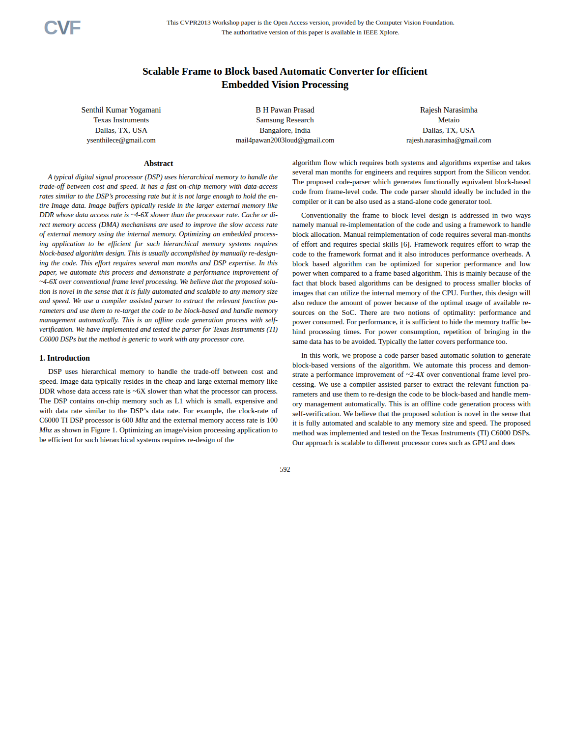CVF
This CVPR2013 Workshop paper is the Open Access version, provided by the Computer Vision Foundation.
The authoritative version of this paper is available in IEEE Xplore.
Scalable Frame to Block based Automatic Converter for efficient
Embedded Vision Processing
| Senthil Kumar Yogamani Texas Instruments Dallas, TX, USA ysenthilece@gmail.com | B H Pawan Prasad Samsung Research Bangalore, India mail4pawan2003loud@gmail.com | Rajesh Narasimha Metaio Dallas, TX, USA rajesh.narasimha@gmail.com |
Abstract
A typical digital signal processor (DSP) uses hierarchical memory to handle the trade-off between cost and speed. It has a fast on-chip memory with data-access rates similar to the DSP’s processing rate but it is not large enough to hold the entire Image data. Image buffers typically reside in the larger external memory like DDR whose data access rate is ~4-6X slower than the processor rate. Cache or direct memory access (DMA) mechanisms are used to improve the slow access rate of external memory using the internal memory. Optimizing an embedded processing application to be efficient for such hierarchical memory systems requires block-based algorithm design. This is usually accomplished by manually re-designing the code. This effort requires several man months and DSP expertise. In this paper, we automate this process and demonstrate a performance improvement of ~4-6X over conventional frame level processing. We believe that the proposed solution is novel in the sense that it is fully automated and scalable to any memory size and speed. We use a compiler assisted parser to extract the relevant function parameters and use them to re-target the code to be block-based and handle memory management automatically. This is an offline code generation process with self-verification. We have implemented and tested the parser for Texas Instruments (TI) C6000 DSPs but the method is generic to work with any processor core.
1. Introduction
DSP uses hierarchical memory to handle the trade-off between cost and speed. Image data typically resides in the cheap and large external memory like DDR whose data access rate is ~6X slower than what the processor can process. The DSP contains on-chip memory such as L1 which is small, expensive and with data rate similar to the DSP’s data rate. For example, the clock-rate of C6000 TI DSP processor is 600 Mhz and the external memory access rate is 100 Mhz as shown in Figure 1. Optimizing an image/vision processing application to be efficient for such hierarchical systems requires re-design of the
algorithm flow which requires both systems and algorithms expertise and takes several man months for engineers and requires support from the Silicon vendor. The proposed code-parser which generates functionally equivalent block-based code from frame-level code. The code parser should ideally be included in the compiler or it can be also used as a stand-alone code generator tool.
Conventionally the frame to block level design is addressed in two ways namely manual re-implementation of the code and using a framework to handle block allocation. Manual reimplementation of code requires several man-months of effort and requires special skills [6]. Framework requires effort to wrap the code to the framework format and it also introduces performance overheads. A block based algorithm can be optimized for superior performance and low power when compared to a frame based algorithm. This is mainly because of the fact that block based algorithms can be designed to process smaller blocks of images that can utilize the internal memory of the CPU. Further, this design will also reduce the amount of power because of the optimal usage of available resources on the SoC. There are two notions of optimality: performance and power consumed. For performance, it is sufficient to hide the memory traffic behind processing times. For power consumption, repetition of bringing in the same data has to be avoided. Typically the latter covers performance too.
In this work, we propose a code parser based automatic solution to generate block-based versions of the algorithm. We automate this process and demonstrate a performance improvement of ~2-4X over conventional frame level processing. We use a compiler assisted parser to extract the relevant function parameters and use them to re-design the code to be block-based and handle memory management automatically. This is an offline code generation process with self-verification. We believe that the proposed solution is novel in the sense that it is fully automated and scalable to any memory size and speed. The proposed method was implemented and tested on the Texas Instruments (TI) C6000 DSPs. Our approach is scalable to different processor cores such as GPU and does
592